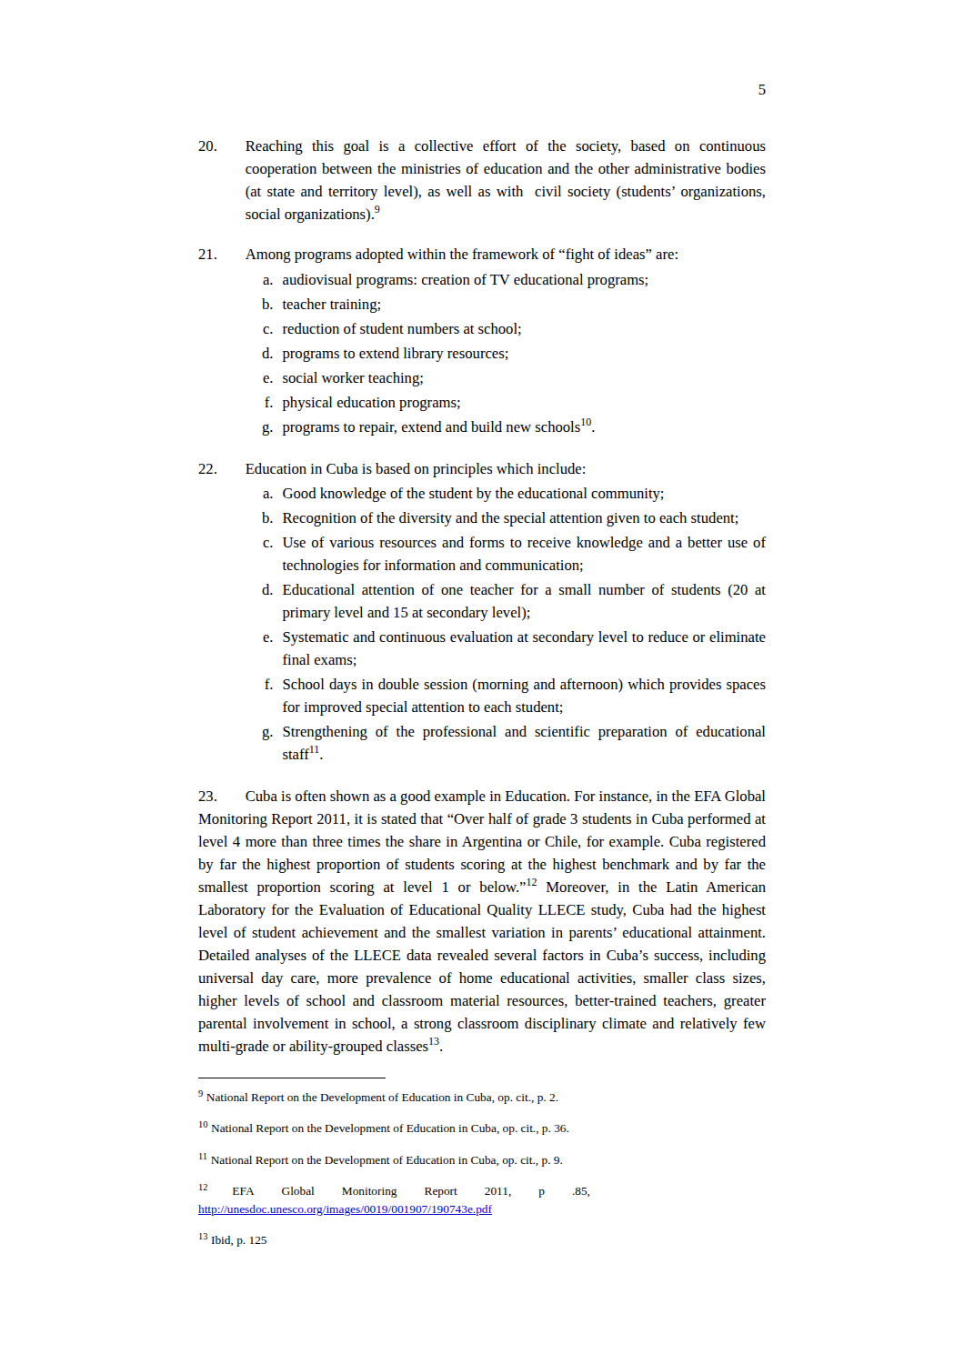5
20.
Reaching this goal is a collective effort of the society, based on continuous cooperation between the ministries of education and the other administrative bodies (at state and territory level), as well as with civil society (students’ organizations, social organizations).9
21.
Among programs adopted within the framework of “fight of ideas” are:
audiovisual programs: creation of TV educational programs;
teacher training;
reduction of student numbers at school;
programs to extend library resources;
social worker teaching;
physical education programs;
programs to repair, extend and build new schools10.
22.
Education in Cuba is based on principles which include:
Good knowledge of the student by the educational community;
Recognition of the diversity and the special attention given to each student;
Use of various resources and forms to receive knowledge and a better use of technologies for information and communication;
Educational attention of one teacher for a small number of students (20 at primary level and 15 at secondary level);
Systematic and continuous evaluation at secondary level to reduce or eliminate final exams;
School days in double session (morning and afternoon) which provides spaces for improved special attention to each student;
Strengthening of the professional and scientific preparation of educational staff11.
23. Cuba is often shown as a good example in Education. For instance, in the EFA Global Monitoring Report 2011, it is stated that “Over half of grade 3 students in Cuba performed at level 4 more than three times the share in Argentina or Chile, for example. Cuba registered by far the highest proportion of students scoring at the highest benchmark and by far the smallest proportion scoring at level 1 or below.”12 Moreover, in the Latin American Laboratory for the Evaluation of Educational Quality LLECE study, Cuba had the highest level of student achievement and the smallest variation in parents’ educational attainment. Detailed analyses of the LLECE data revealed several factors in Cuba’s success, including universal day care, more prevalence of home educational activities, smaller class sizes, higher levels of school and classroom material resources, better-trained teachers, greater parental involvement in school, a strong classroom disciplinary climate and relatively few multi-grade or ability-grouped classes13.
9 National Report on the Development of Education in Cuba, op. cit., p. 2.
10 National Report on the Development of Education in Cuba, op. cit., p. 36.
11 National Report on the Development of Education in Cuba, op. cit., p. 9.
12 EFA Global Monitoring Report 2011, p .85,
http://unesdoc.unesco.org/images/0019/001907/190743e.pdf
13 Ibid, p. 125